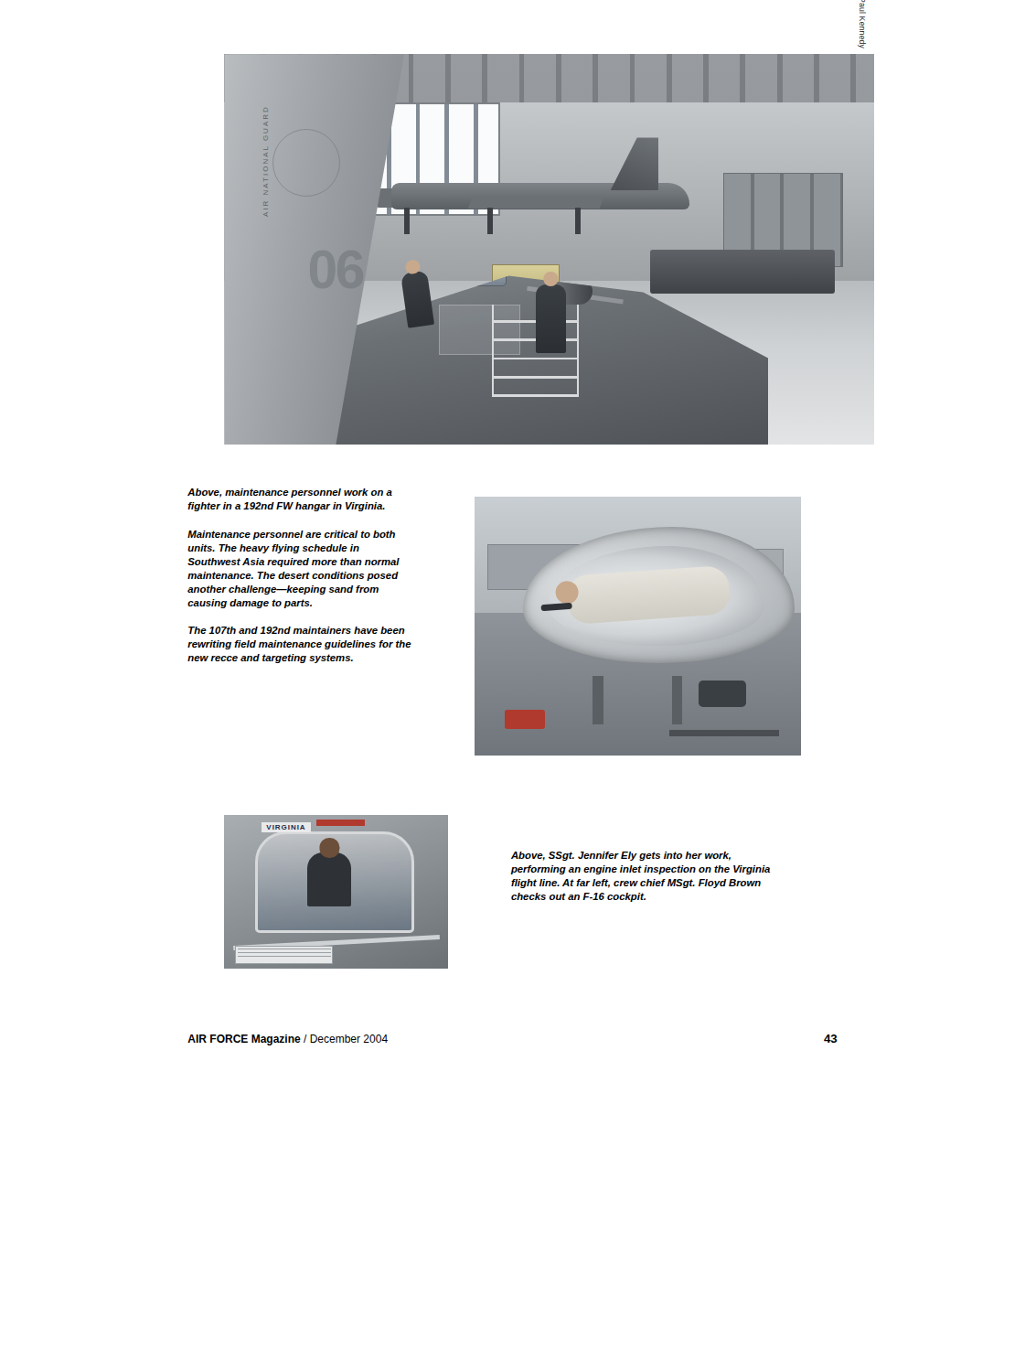Photos by Paul Kennedy
AIR NATIONAL GUARD
06
Above, maintenance personnel work on a fighter in a 192nd FW hangar in Virginia.
Maintenance personnel are critical to both units. The heavy flying schedule in Southwest Asia required more than normal maintenance. The desert conditions posed another challenge—keeping sand from causing damage to parts.
The 107th and 192nd maintainers have been rewriting field maintenance guidelines for the new recce and targeting systems.
VIRGINIA
Above, SSgt. Jennifer Ely gets into her work, performing an engine inlet inspection on the Virginia flight line. At far left, crew chief MSgt. Floyd Brown checks out an F-16 cockpit.
AIR FORCE Magazine / December 2004
43